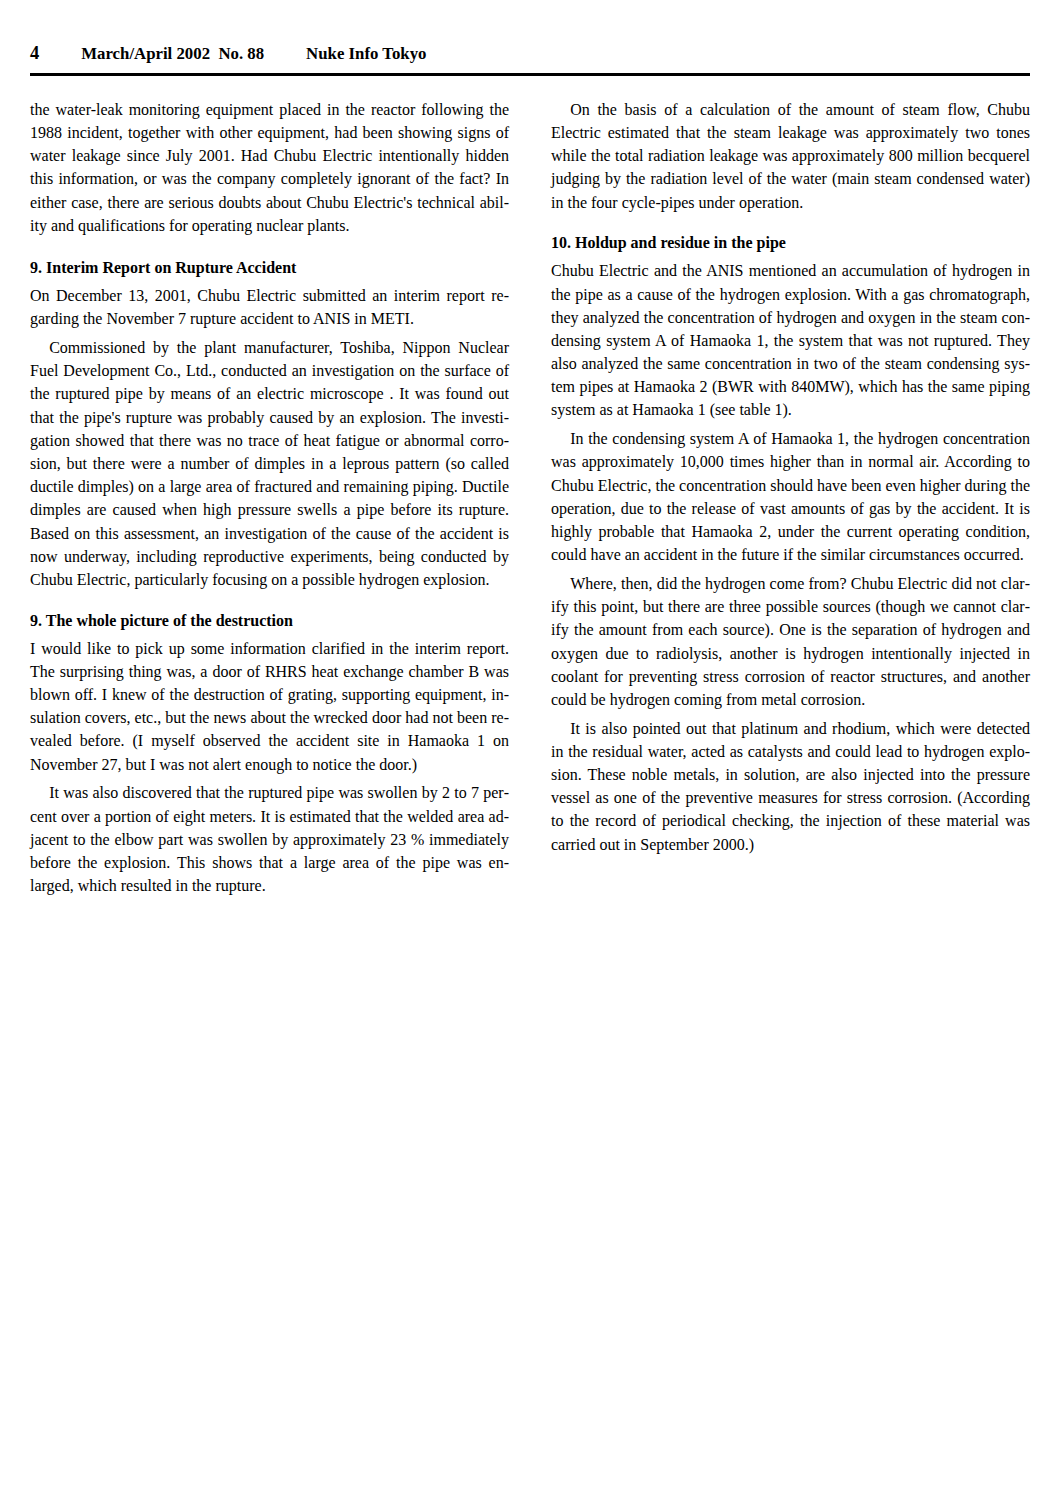4 March/April 2002 No. 88 Nuke Info Tokyo
the water-leak monitoring equipment placed in the reactor following the 1988 incident, together with other equipment, had been showing signs of water leakage since July 2001. Had Chubu Electric intentionally hidden this information, or was the company completely ignorant of the fact? In either case, there are serious doubts about Chubu Electric's technical ability and qualifications for operating nuclear plants.
9. Interim Report on Rupture Accident
On December 13, 2001, Chubu Electric submitted an interim report regarding the November 7 rupture accident to ANIS in METI.
Commissioned by the plant manufacturer, Toshiba, Nippon Nuclear Fuel Development Co., Ltd., conducted an investigation on the surface of the ruptured pipe by means of an electric microscope . It was found out that the pipe's rupture was probably caused by an explosion. The investigation showed that there was no trace of heat fatigue or abnormal corrosion, but there were a number of dimples in a leprous pattern (so called ductile dimples) on a large area of fractured and remaining piping. Ductile dimples are caused when high pressure swells a pipe before its rupture. Based on this assessment, an investigation of the cause of the accident is now underway, including reproductive experiments, being conducted by Chubu Electric, particularly focusing on a possible hydrogen explosion.
9. The whole picture of the destruction
I would like to pick up some information clarified in the interim report. The surprising thing was, a door of RHRS heat exchange chamber B was blown off. I knew of the destruction of grating, supporting equipment, insulation covers, etc., but the news about the wrecked door had not been revealed before. (I myself observed the accident site in Hamaoka 1 on November 27, but I was not alert enough to notice the door.)
It was also discovered that the ruptured pipe was swollen by 2 to 7 percent over a portion of eight meters. It is estimated that the welded area adjacent to the elbow part was swollen by approximately 23 % immediately before the explosion. This shows that a large area of the pipe was enlarged, which resulted in the rupture.
On the basis of a calculation of the amount of steam flow, Chubu Electric estimated that the steam leakage was approximately two tones while the total radiation leakage was approximately 800 million becquerel judging by the radiation level of the water (main steam condensed water) in the four cycle-pipes under operation.
10. Holdup and residue in the pipe
Chubu Electric and the ANIS mentioned an accumulation of hydrogen in the pipe as a cause of the hydrogen explosion. With a gas chromatograph, they analyzed the concentration of hydrogen and oxygen in the steam condensing system A of Hamaoka 1, the system that was not ruptured. They also analyzed the same concentration in two of the steam condensing system pipes at Hamaoka 2 (BWR with 840MW), which has the same piping system as at Hamaoka 1 (see table 1).
In the condensing system A of Hamaoka 1, the hydrogen concentration was approximately 10,000 times higher than in normal air. According to Chubu Electric, the concentration should have been even higher during the operation, due to the release of vast amounts of gas by the accident. It is highly probable that Hamaoka 2, under the current operating condition, could have an accident in the future if the similar circumstances occurred.
Where, then, did the hydrogen come from? Chubu Electric did not clarify this point, but there are three possible sources (though we cannot clarify the amount from each source). One is the separation of hydrogen and oxygen due to radiolysis, another is hydrogen intentionally injected in coolant for preventing stress corrosion of reactor structures, and another could be hydrogen coming from metal corrosion.
It is also pointed out that platinum and rhodium, which were detected in the residual water, acted as catalysts and could lead to hydrogen explosion. These noble metals, in solution, are also injected into the pressure vessel as one of the preventive measures for stress corrosion. (According to the record of periodical checking, the injection of these material was carried out in September 2000.)